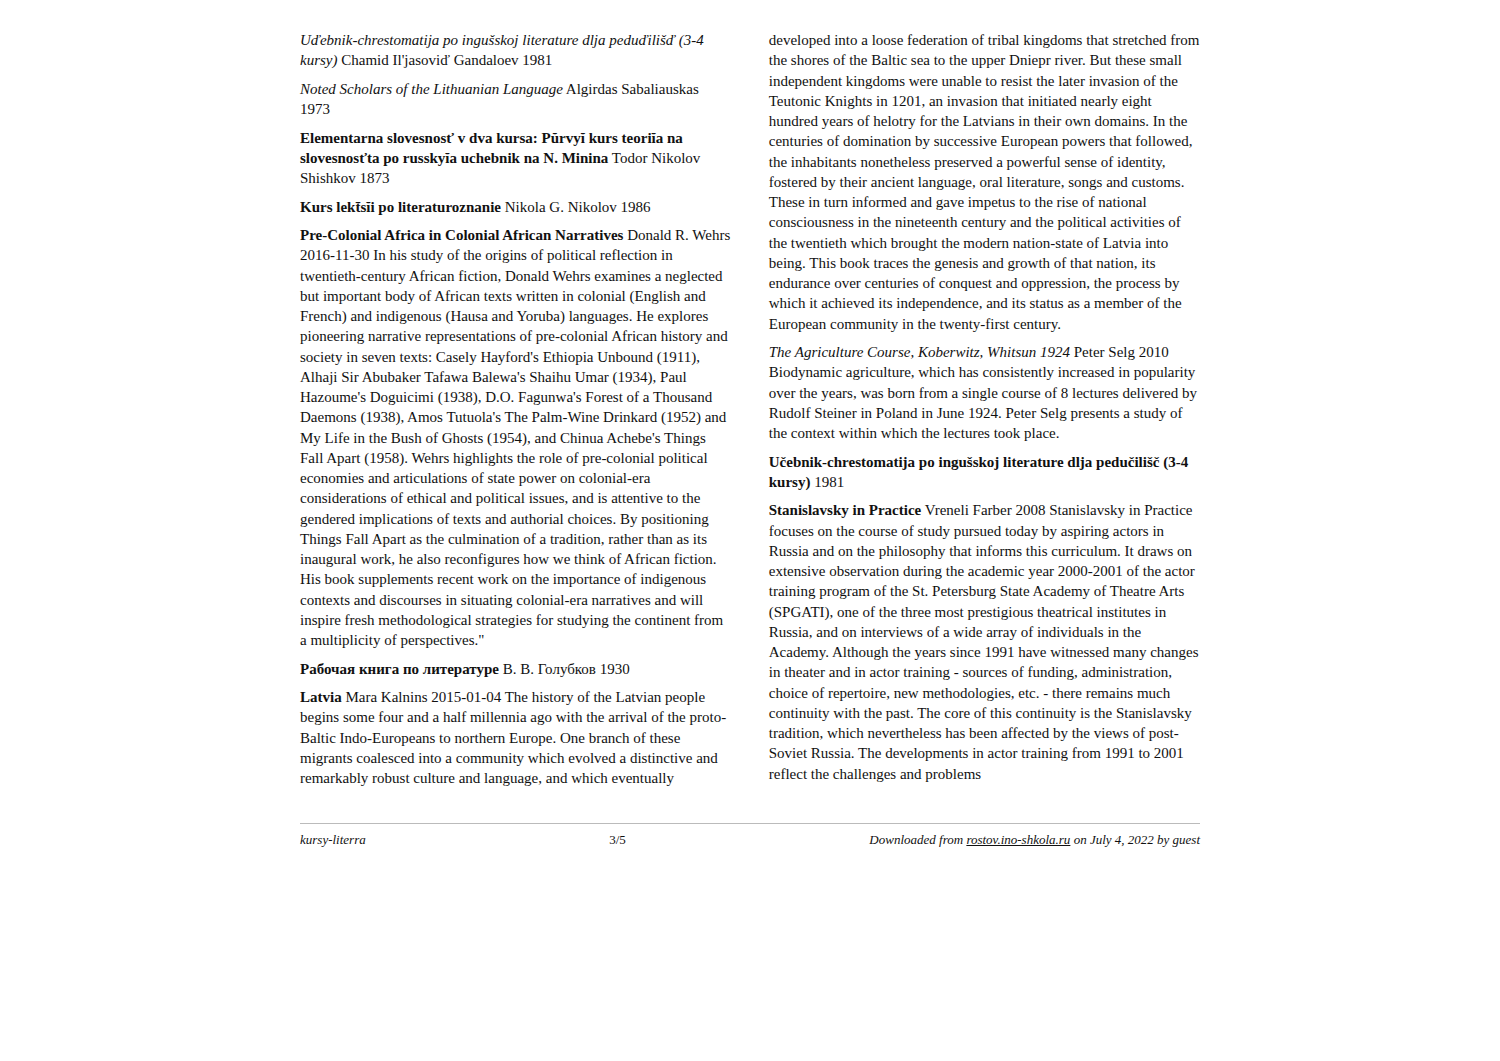Uďebnik-chrestomatija po ingušskoj literature dlja peduďilišď (3-4 kursy) Chamid Il'jasoviď Gandaloev 1981
Noted Scholars of the Lithuanian Language Algirdas Sabaliauskas 1973
Elementarna slovesnosť v dva kursa: Pŭrvyĭ kurs teoriĭa na slovesnosťta po russkyĭa uchebnik na N. Minina Todor Nikolov Shishkov 1873
Kurs lekt̄sĭi po literaturoznanie Nikola G. Nikolov 1986
Pre-Colonial Africa in Colonial African Narratives Donald R. Wehrs 2016-11-30 In his study of the origins of political reflection in twentieth-century African fiction, Donald Wehrs examines a neglected but important body of African texts written in colonial (English and French) and indigenous (Hausa and Yoruba) languages. He explores pioneering narrative representations of pre-colonial African history and society in seven texts: Casely Hayford's Ethiopia Unbound (1911), Alhaji Sir Abubaker Tafawa Balewa's Shaihu Umar (1934), Paul Hazoume's Doguicimi (1938), D.O. Fagunwa's Forest of a Thousand Daemons (1938), Amos Tutuola's The Palm-Wine Drinkard (1952) and My Life in the Bush of Ghosts (1954), and Chinua Achebe's Things Fall Apart (1958). Wehrs highlights the role of pre-colonial political economies and articulations of state power on colonial-era considerations of ethical and political issues, and is attentive to the gendered implications of texts and authorial choices. By positioning Things Fall Apart as the culmination of a tradition, rather than as its inaugural work, he also reconfigures how we think of African fiction. His book supplements recent work on the importance of indigenous contexts and discourses in situating colonial-era narratives and will inspire fresh methodological strategies for studying the continent from a multiplicity of perspectives."
Рабочая книга по литературе В. В. Голубков 1930
Latvia Mara Kalnins 2015-01-04 The history of the Latvian people begins some four and a half millennia ago with the arrival of the proto-Baltic Indo-Europeans to northern Europe. One branch of these migrants coalesced into a community which evolved a distinctive and remarkably robust culture and language, and which eventually developed into a loose federation of tribal kingdoms that stretched from the shores of the Baltic sea to the upper Dniepr river. But these small independent kingdoms were unable to resist the later invasion of the Teutonic Knights in 1201, an invasion that initiated nearly eight hundred years of helotry for the Latvians in their own domains. In the centuries of domination by successive European powers that followed, the inhabitants nonetheless preserved a powerful sense of identity, fostered by their ancient language, oral literature, songs and customs. These in turn informed and gave impetus to the rise of national consciousness in the nineteenth century and the political activities of the twentieth which brought the modern nation-state of Latvia into being. This book traces the genesis and growth of that nation, its endurance over centuries of conquest and oppression, the process by which it achieved its independence, and its status as a member of the European community in the twenty-first century.
The Agriculture Course, Koberwitz, Whitsun 1924 Peter Selg 2010 Biodynamic agriculture, which has consistently increased in popularity over the years, was born from a single course of 8 lectures delivered by Rudolf Steiner in Poland in June 1924. Peter Selg presents a study of the context within which the lectures took place.
Učebnik-chrestomatija po ingušskoj literature dlja pedučilišč (3-4 kursy) 1981
Stanislavsky in Practice Vreneli Farber 2008 Stanislavsky in Practice focuses on the course of study pursued today by aspiring actors in Russia and on the philosophy that informs this curriculum. It draws on extensive observation during the academic year 2000-2001 of the actor training program of the St. Petersburg State Academy of Theatre Arts (SPGATI), one of the three most prestigious theatrical institutes in Russia, and on interviews of a wide array of individuals in the Academy. Although the years since 1991 have witnessed many changes in theater and in actor training - sources of funding, administration, choice of repertoire, new methodologies, etc. - there remains much continuity with the past. The core of this continuity is the Stanislavsky tradition, which nevertheless has been affected by the views of post-Soviet Russia. The developments in actor training from 1991 to 2001 reflect the challenges and problems
kursy-literra 3/5 Downloaded from rostov.ino-shkola.ru on July 4, 2022 by guest